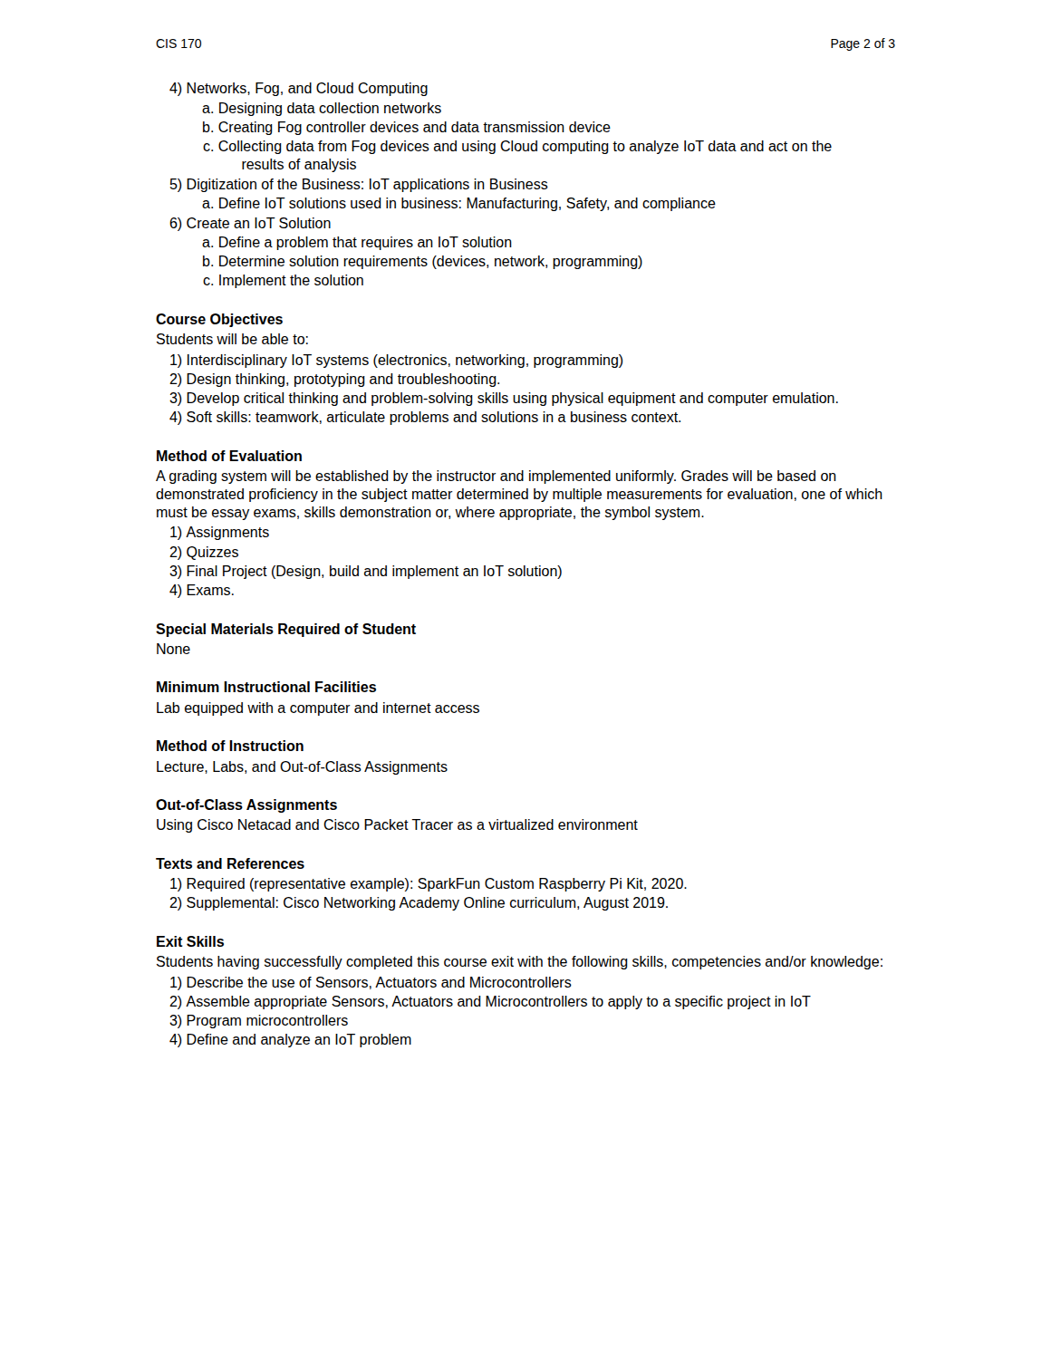CIS 170 Page 2 of 3
Networks, Fog, and Cloud Computing
Designing data collection networks
Creating Fog controller devices and data transmission device
Collecting data from Fog devices and using Cloud computing to analyze IoT data and act on the results of analysis
Digitization of the Business: IoT applications in Business
Define IoT solutions used in business: Manufacturing, Safety, and compliance
Create an IoT Solution
Define a problem that requires an IoT solution
Determine solution requirements (devices, network, programming)
Implement the solution
Course Objectives
Students will be able to:
Interdisciplinary IoT systems (electronics, networking, programming)
Design thinking, prototyping and troubleshooting.
Develop critical thinking and problem-solving skills using physical equipment and computer emulation.
Soft skills: teamwork, articulate problems and solutions in a business context.
Method of Evaluation
A grading system will be established by the instructor and implemented uniformly. Grades will be based on demonstrated proficiency in the subject matter determined by multiple measurements for evaluation, one of which must be essay exams, skills demonstration or, where appropriate, the symbol system.
Assignments
Quizzes
Final Project (Design, build and implement an IoT solution)
Exams.
Special Materials Required of Student
None
Minimum Instructional Facilities
Lab equipped with a computer and internet access
Method of Instruction
Lecture, Labs, and Out-of-Class Assignments
Out-of-Class Assignments
Using Cisco Netacad and Cisco Packet Tracer as a virtualized environment
Texts and References
Required (representative example): SparkFun Custom Raspberry Pi Kit, 2020.
Supplemental: Cisco Networking Academy Online curriculum, August 2019.
Exit Skills
Students having successfully completed this course exit with the following skills, competencies and/or knowledge:
Describe the use of Sensors, Actuators and Microcontrollers
Assemble appropriate Sensors, Actuators and Microcontrollers to apply to a specific project in IoT
Program microcontrollers
Define and analyze an IoT problem